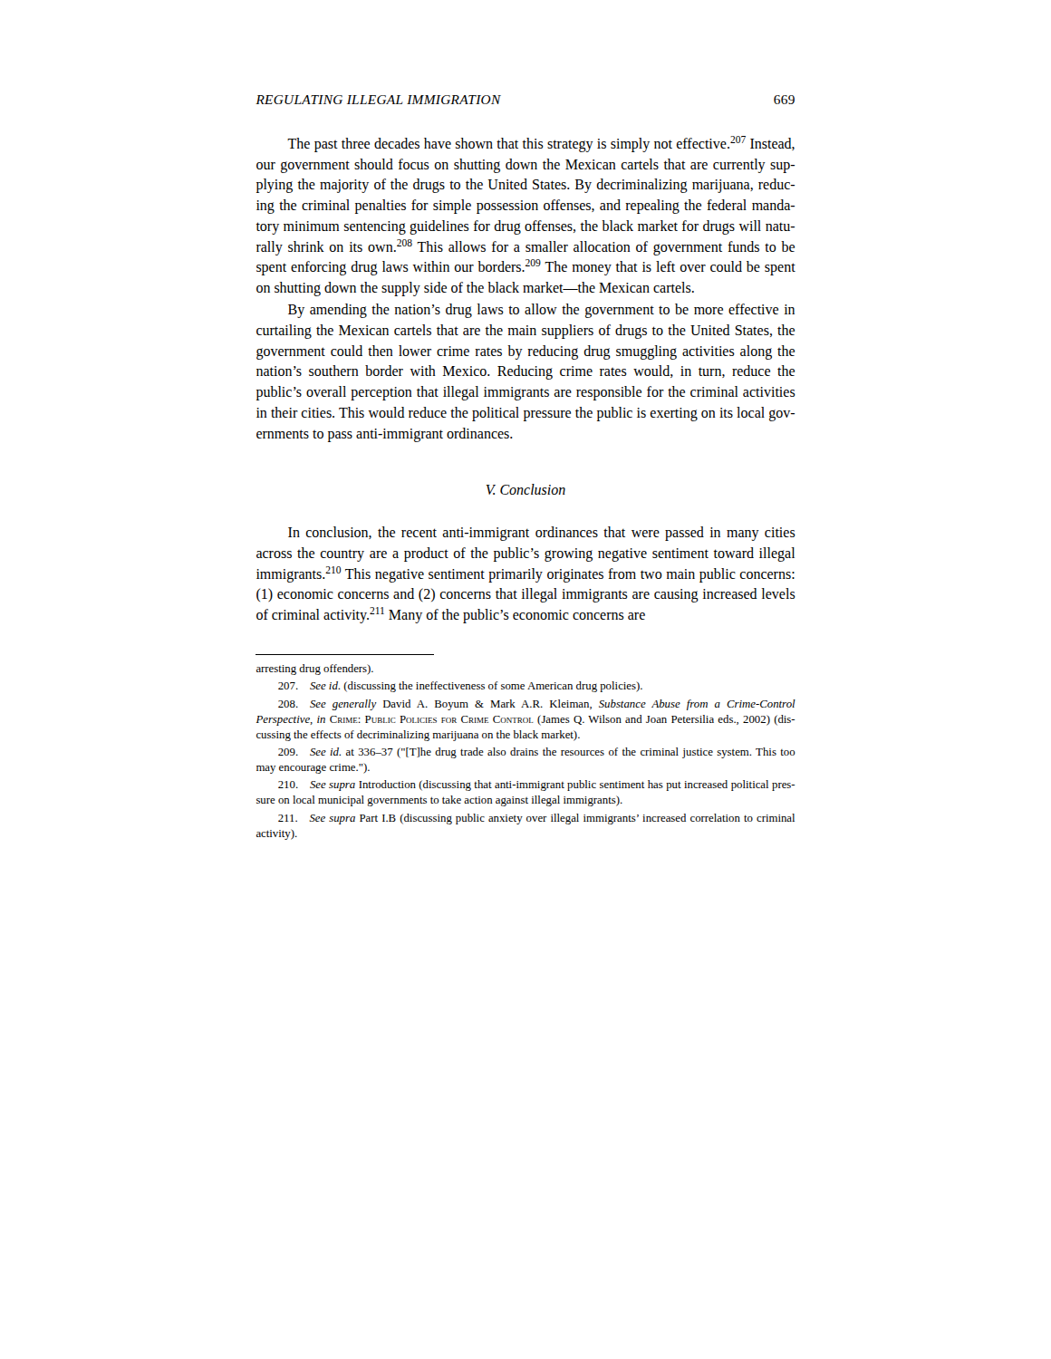REGULATING ILLEGAL IMMIGRATION 669
The past three decades have shown that this strategy is simply not effective.207 Instead, our government should focus on shutting down the Mexican cartels that are currently supplying the majority of the drugs to the United States. By decriminalizing marijuana, reducing the criminal penalties for simple possession offenses, and repealing the federal mandatory minimum sentencing guidelines for drug offenses, the black market for drugs will naturally shrink on its own.208 This allows for a smaller allocation of government funds to be spent enforcing drug laws within our borders.209 The money that is left over could be spent on shutting down the supply side of the black market—the Mexican cartels.
By amending the nation’s drug laws to allow the government to be more effective in curtailing the Mexican cartels that are the main suppliers of drugs to the United States, the government could then lower crime rates by reducing drug smuggling activities along the nation’s southern border with Mexico. Reducing crime rates would, in turn, reduce the public’s overall perception that illegal immigrants are responsible for the criminal activities in their cities. This would reduce the political pressure the public is exerting on its local governments to pass anti-immigrant ordinances.
V. Conclusion
In conclusion, the recent anti-immigrant ordinances that were passed in many cities across the country are a product of the public’s growing negative sentiment toward illegal immigrants.210 This negative sentiment primarily originates from two main public concerns: (1) economic concerns and (2) concerns that illegal immigrants are causing increased levels of criminal activity.211 Many of the public’s economic concerns are
arresting drug offenders).
207. See id. (discussing the ineffectiveness of some American drug policies).
208. See generally David A. Boyum & Mark A.R. Kleiman, Substance Abuse from a Crime-Control Perspective, in Crime: Public Policies for Crime Control (James Q. Wilson and Joan Petersilia eds., 2002) (discussing the effects of decriminalizing marijuana on the black market).
209. See id. at 336–37 ("[T]he drug trade also drains the resources of the criminal justice system. This too may encourage crime.").
210. See supra Introduction (discussing that anti-immigrant public sentiment has put increased political pressure on local municipal governments to take action against illegal immigrants).
211. See supra Part I.B (discussing public anxiety over illegal immigrants’ increased correlation to criminal activity).